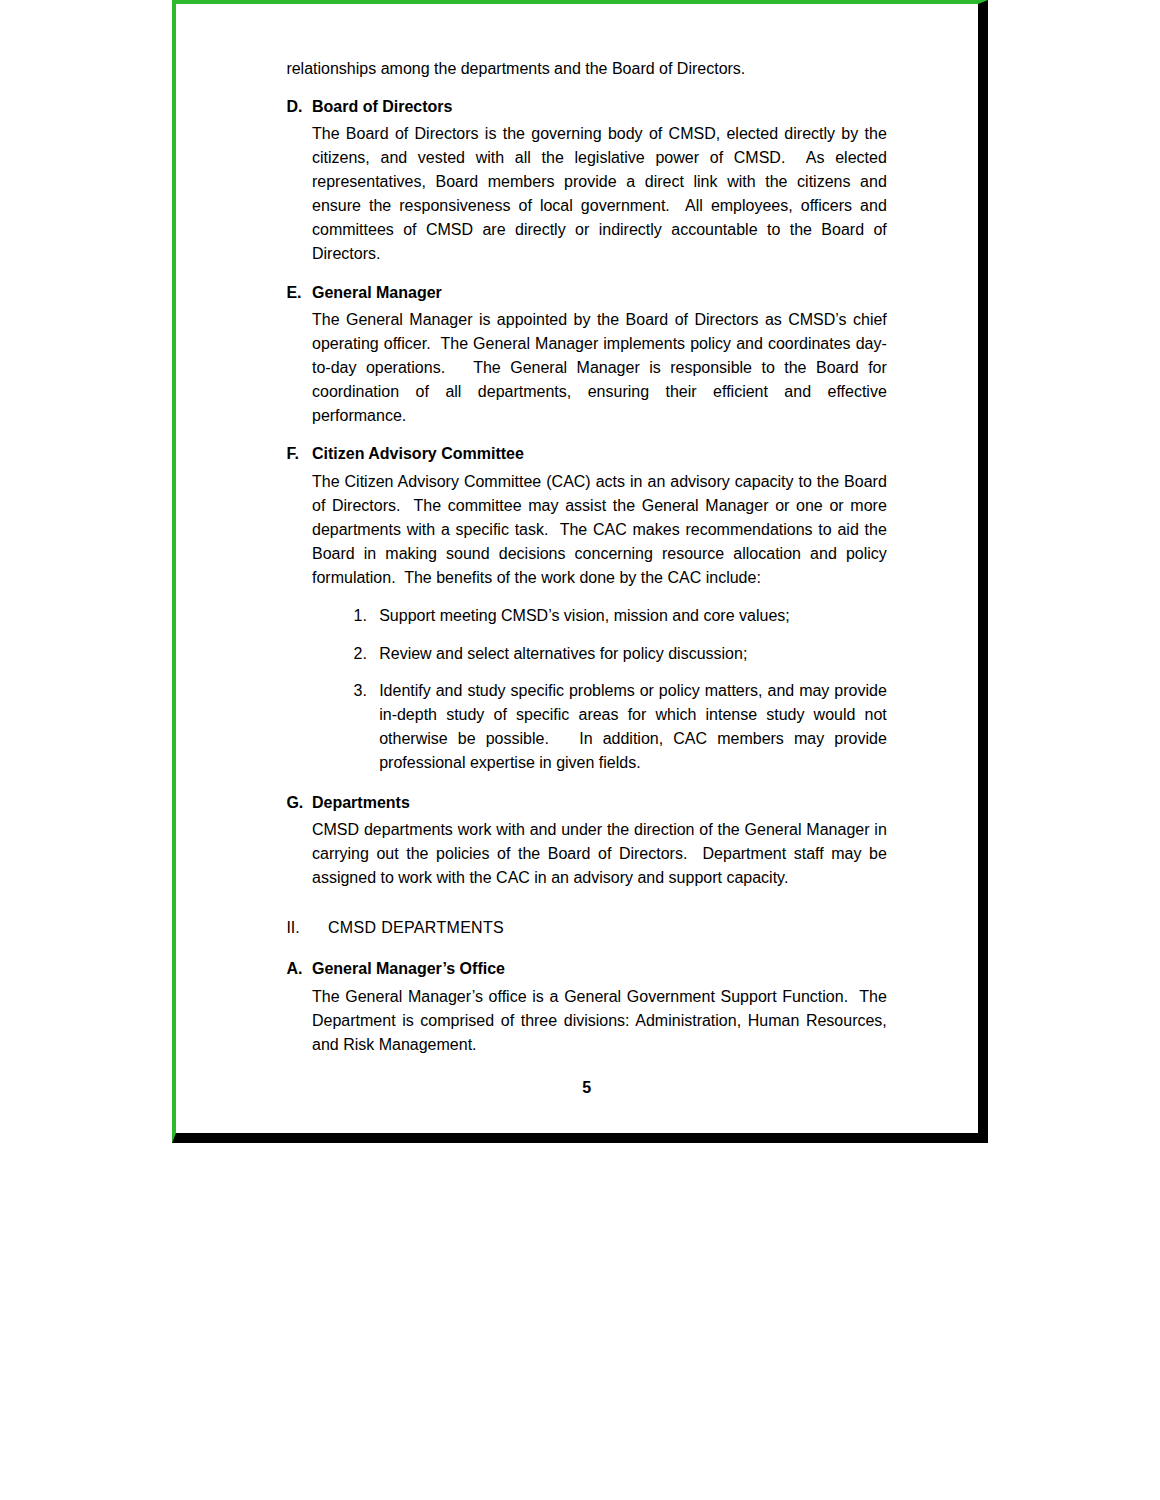relationships among the departments and the Board of Directors.
D. Board of Directors
The Board of Directors is the governing body of CMSD, elected directly by the citizens, and vested with all the legislative power of CMSD. As elected representatives, Board members provide a direct link with the citizens and ensure the responsiveness of local government. All employees, officers and committees of CMSD are directly or indirectly accountable to the Board of Directors.
E. General Manager
The General Manager is appointed by the Board of Directors as CMSD’s chief operating officer. The General Manager implements policy and coordinates day-to-day operations. The General Manager is responsible to the Board for coordination of all departments, ensuring their efficient and effective performance.
F. Citizen Advisory Committee
The Citizen Advisory Committee (CAC) acts in an advisory capacity to the Board of Directors. The committee may assist the General Manager or one or more departments with a specific task. The CAC makes recommendations to aid the Board in making sound decisions concerning resource allocation and policy formulation. The benefits of the work done by the CAC include:
Support meeting CMSD’s vision, mission and core values;
Review and select alternatives for policy discussion;
Identify and study specific problems or policy matters, and may provide in-depth study of specific areas for which intense study would not otherwise be possible. In addition, CAC members may provide professional expertise in given fields.
G. Departments
CMSD departments work with and under the direction of the General Manager in carrying out the policies of the Board of Directors. Department staff may be assigned to work with the CAC in an advisory and support capacity.
II. CMSD DEPARTMENTS
A. General Manager’s Office
The General Manager’s office is a General Government Support Function. The Department is comprised of three divisions: Administration, Human Resources, and Risk Management.
5